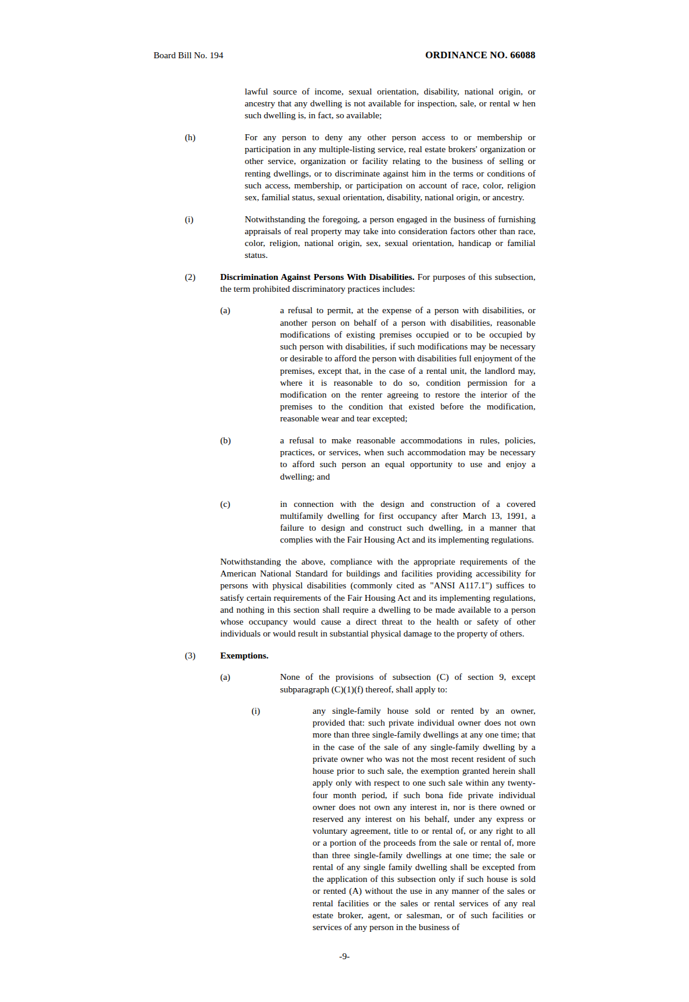Board Bill No. 194
ORDINANCE NO. 66088
lawful source of income, sexual orientation, disability, national origin, or ancestry that any dwelling is not available for inspection, sale, or rental w hen such dwelling is, in fact, so available;
(h) For any person to deny any other person access to or membership or participation in any multiple-listing service, real estate brokers' organization or other service, organization or facility relating to the business of selling or renting dwellings, or to discriminate against him in the terms or conditions of such access, membership, or participation on account of race, color, religion sex, familial status, sexual orientation, disability, national origin, or ancestry.
(i) Notwithstanding the foregoing, a person engaged in the business of furnishing appraisals of real property may take into consideration factors other than race, color, religion, national origin, sex, sexual orientation, handicap or familial status.
(2) Discrimination Against Persons With Disabilities. For purposes of this subsection, the term prohibited discriminatory practices includes:
(a) a refusal to permit, at the expense of a person with disabilities, or another person on behalf of a person with disabilities, reasonable modifications of existing premises occupied or to be occupied by such person with disabilities, if such modifications may be necessary or desirable to afford the person with disabilities full enjoyment of the premises, except that, in the case of a rental unit, the landlord may, where it is reasonable to do so, condition permission for a modification on the renter agreeing to restore the interior of the premises to the condition that existed before the modification, reasonable wear and tear excepted;
(b) a refusal to make reasonable accommodations in rules, policies, practices, or services, when such accommodation may be necessary to afford such person an equal opportunity to use and enjoy a dwelling; and
(c) in connection with the design and construction of a covered multifamily dwelling for first occupancy after March 13, 1991, a failure to design and construct such dwelling, in a manner that complies with the Fair Housing Act and its implementing regulations.
Notwithstanding the above, compliance with the appropriate requirements of the American National Standard for buildings and facilities providing accessibility for persons with physical disabilities (commonly cited as "ANSI A117.1") suffices to satisfy certain requirements of the Fair Housing Act and its implementing regulations, and nothing in this section shall require a dwelling to be made available to a person whose occupancy would cause a direct threat to the health or safety of other individuals or would result in substantial physical damage to the property of others.
(3) Exemptions.
(a) None of the provisions of subsection (C) of section 9, except subparagraph (C)(1)(f) thereof, shall apply to:
(i) any single-family house sold or rented by an owner, provided that: such private individual owner does not own more than three single-family dwellings at any one time; that in the case of the sale of any single-family dwelling by a private owner who was not the most recent resident of such house prior to such sale, the exemption granted herein shall apply only with respect to one such sale within any twenty-four month period, if such bona fide private individual owner does not own any interest in, nor is there owned or reserved any interest on his behalf, under any express or voluntary agreement, title to or rental of, or any right to all or a portion of the proceeds from the sale or rental of, more than three single-family dwellings at one time; the sale or rental of any single family dwelling shall be excepted from the application of this subsection only if such house is sold or rented (A) without the use in any manner of the sales or rental facilities or the sales or rental services of any real estate broker, agent, or salesman, or of such facilities or services of any person in the business of
-9-